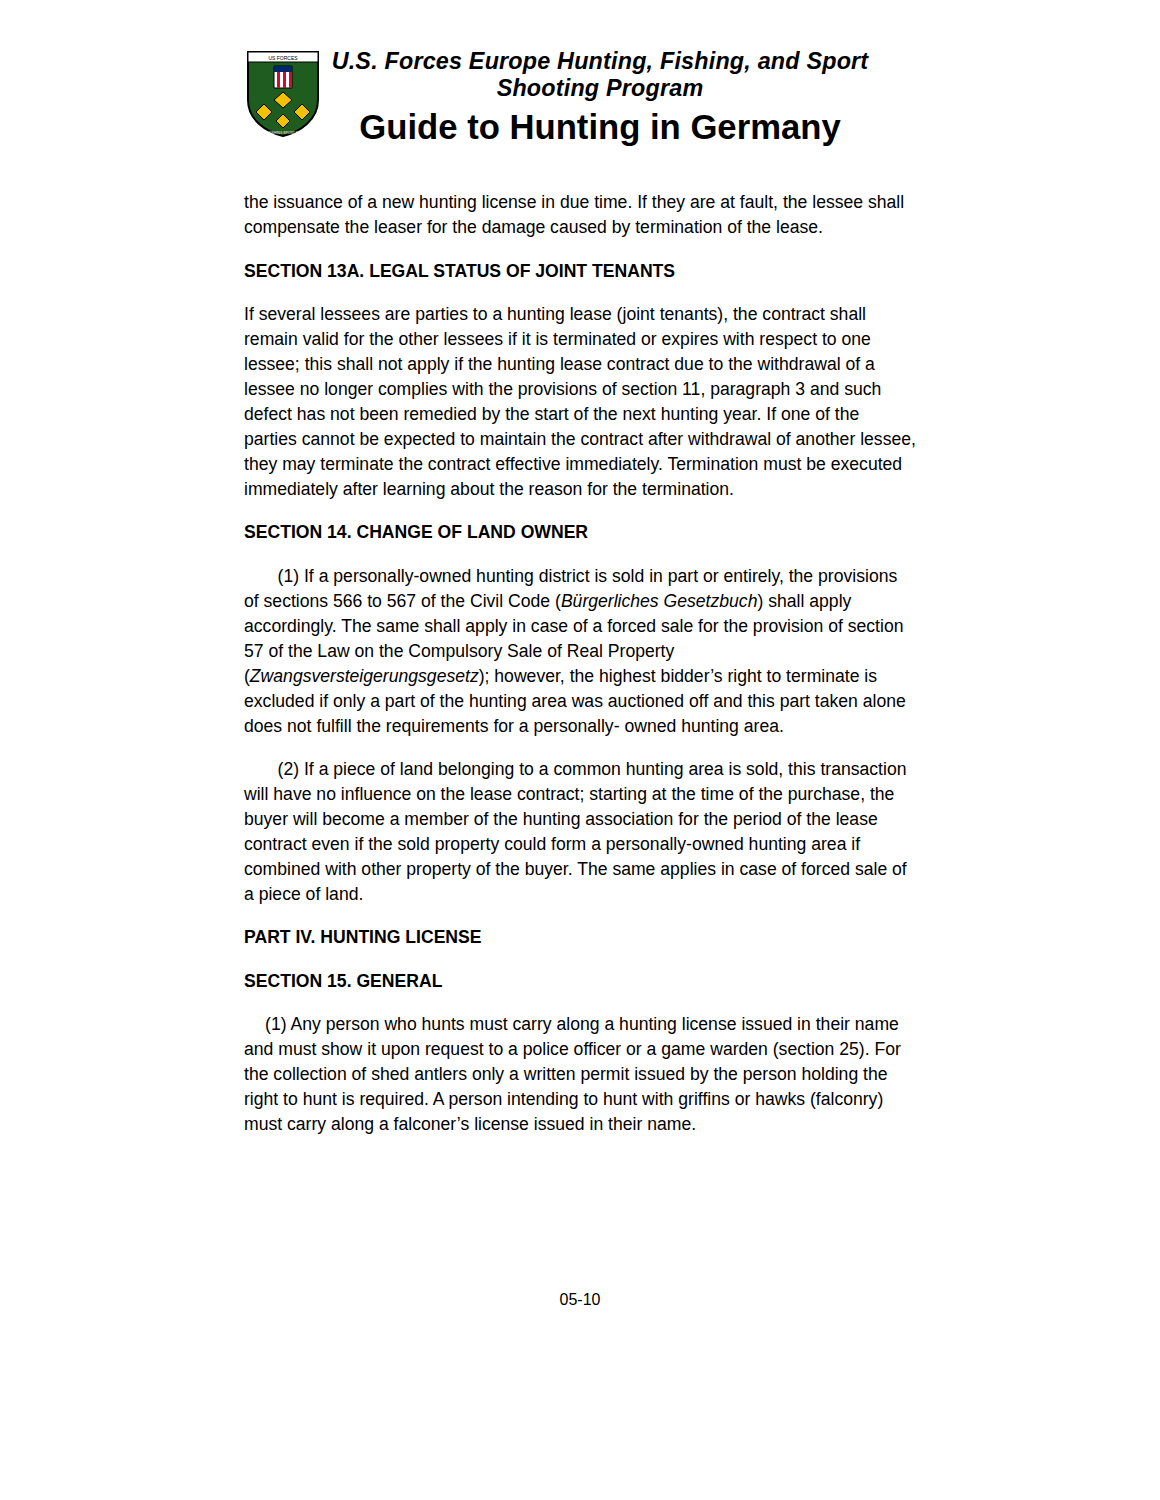US FORCES HUNTING FISHING SPORT SHOOTING
U.S. Forces Europe Hunting, Fishing, and Sport Shooting Program
Guide to Hunting in Germany
the issuance of a new hunting license in due time. If they are at fault, the lessee shall compensate the leaser for the damage caused by termination of the lease.
Section 13a. Legal Status of Joint Tenants
If several lessees are parties to a hunting lease (joint tenants), the contract shall remain valid for the other lessees if it is terminated or expires with respect to one lessee; this shall not apply if the hunting lease contract due to the withdrawal of a lessee no longer complies with the provisions of section 11, paragraph 3 and such defect has not been remedied by the start of the next hunting year. If one of the parties cannot be expected to maintain the contract after withdrawal of another lessee, they may terminate the contract effective immediately. Termination must be executed immediately after learning about the reason for the termination.
Section 14. Change of Land Owner
(1) If a personally-owned hunting district is sold in part or entirely, the provisions of sections 566 to 567 of the Civil Code (Bürgerliches Gesetzbuch) shall apply accordingly. The same shall apply in case of a forced sale for the provision of section 57 of the Law on the Compulsory Sale of Real Property (Zwangsversteigerungsgesetz); however, the highest bidder’s right to terminate is excluded if only a part of the hunting area was auctioned off and this part taken alone does not fulfill the requirements for a personally- owned hunting area.
(2) If a piece of land belonging to a common hunting area is sold, this transaction will have no influence on the lease contract; starting at the time of the purchase, the buyer will become a member of the hunting association for the period of the lease contract even if the sold property could form a personally-owned hunting area if combined with other property of the buyer. The same applies in case of forced sale of a piece of land.
Part IV. Hunting License
Section 15. General
(1) Any person who hunts must carry along a hunting license issued in their name and must show it upon request to a police officer or a game warden (section 25). For the collection of shed antlers only a written permit issued by the person holding the right to hunt is required. A person intending to hunt with griffins or hawks (falconry) must carry along a falconer’s license issued in their name.
05-10